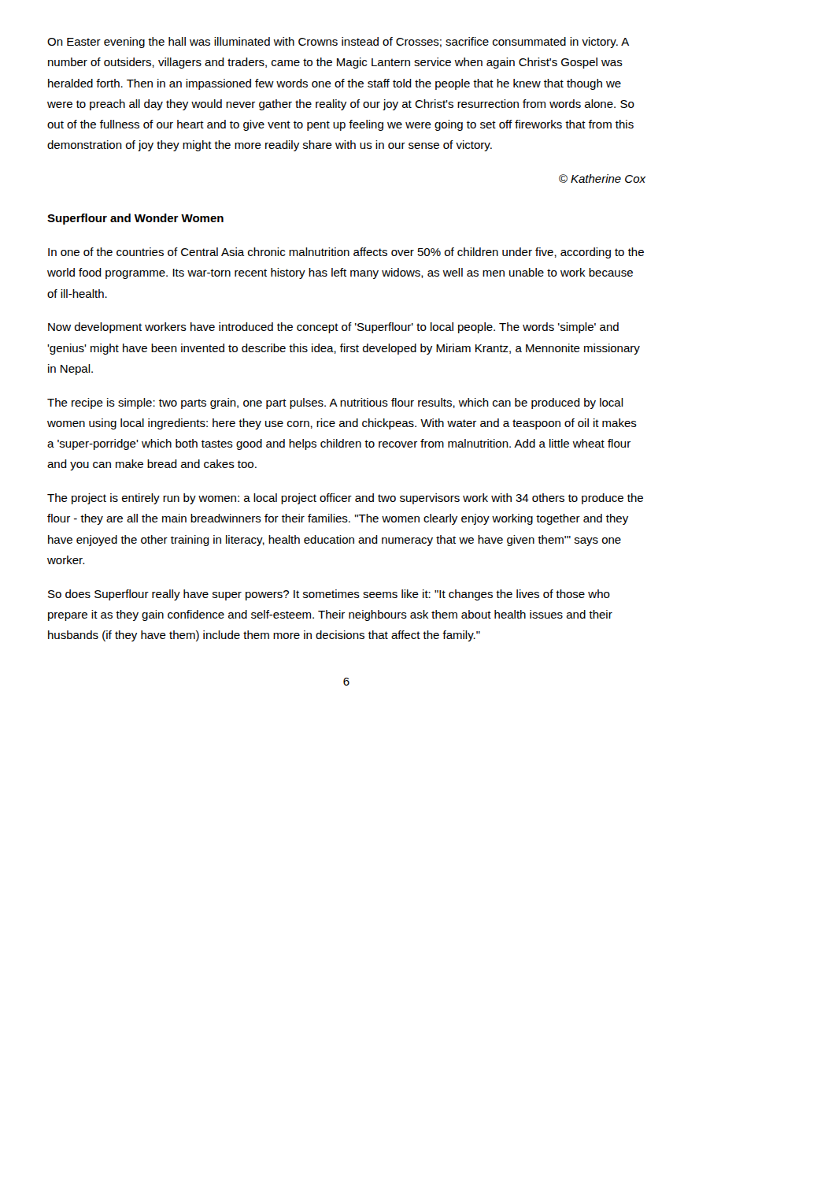On Easter evening the hall was illuminated with Crowns instead of Crosses; sacrifice consummated in victory. A number of outsiders, villagers and traders, came to the Magic Lantern service when again Christ's Gospel was heralded forth. Then in an impassioned few words one of the staff told the people that he knew that though we were to preach all day they would never gather the reality of our joy at Christ's resurrection from words alone. So out of the fullness of our heart and to give vent to pent up feeling we were going to set off fireworks that from this demonstration of joy they might the more readily share with us in our sense of victory.
© Katherine Cox
Superflour and Wonder Women
In one of the countries of Central Asia chronic malnutrition affects over 50% of children under five, according to the world food programme. Its war-torn recent history has left many widows, as well as men unable to work because of ill-health.
Now development workers have introduced the concept of 'Superflour' to local people. The words 'simple' and 'genius' might have been invented to describe this idea, first developed by Miriam Krantz, a Mennonite missionary in Nepal.
The recipe is simple: two parts grain, one part pulses. A nutritious flour results, which can be produced by local women using local ingredients: here they use corn, rice and chickpeas. With water and a teaspoon of oil it makes a 'super-porridge' which both tastes good and helps children to recover from malnutrition. Add a little wheat flour and you can make bread and cakes too.
The project is entirely run by women: a local project officer and two supervisors work with 34 others to produce the flour - they are all the main breadwinners for their families. "The women clearly enjoy working together and they have enjoyed the other training in literacy, health education and numeracy that we have given them'" says one worker.
So does Superflour really have super powers? It sometimes seems like it: "It changes the lives of those who prepare it as they gain confidence and self-esteem. Their neighbours ask them about health issues and their husbands (if they have them) include them more in decisions that affect the family."
6